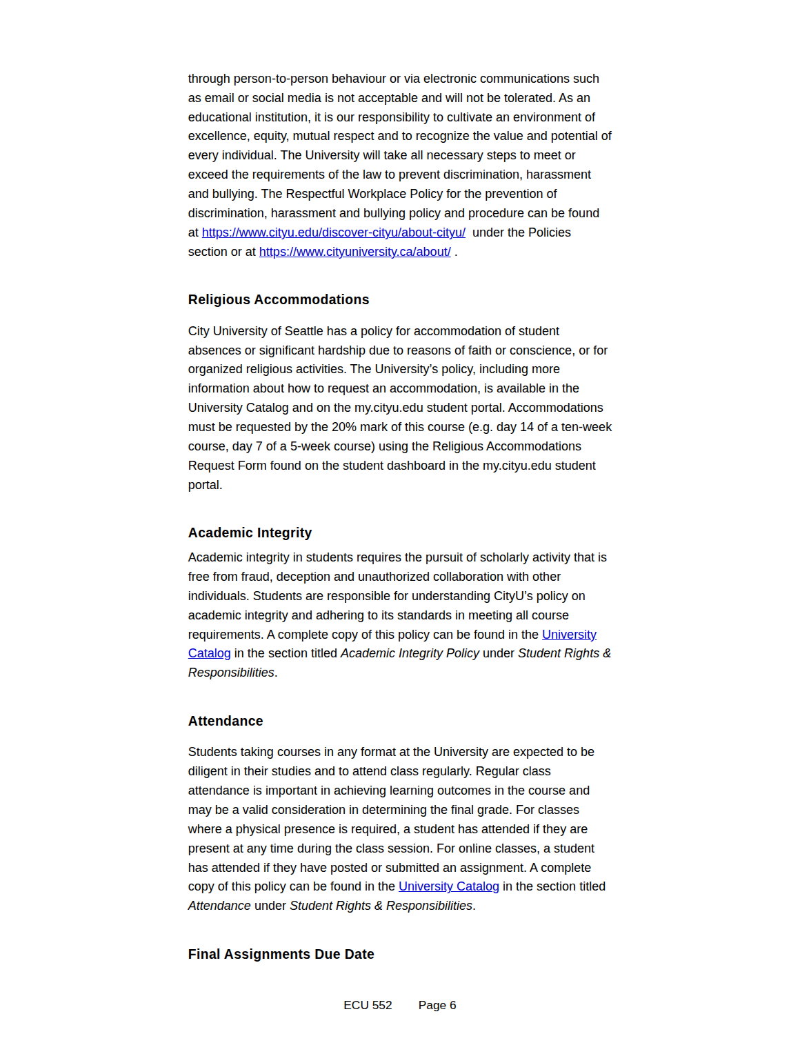through person-to-person behaviour or via electronic communications such as email or social media is not acceptable and will not be tolerated. As an educational institution, it is our responsibility to cultivate an environment of excellence, equity, mutual respect and to recognize the value and potential of every individual. The University will take all necessary steps to meet or exceed the requirements of the law to prevent discrimination, harassment and bullying. The Respectful Workplace Policy for the prevention of discrimination, harassment and bullying policy and procedure can be found at https://www.cityu.edu/discover-cityu/about-cityu/ under the Policies section or at https://www.cityuniversity.ca/about/ .
Religious Accommodations
City University of Seattle has a policy for accommodation of student absences or significant hardship due to reasons of faith or conscience, or for organized religious activities. The University’s policy, including more information about how to request an accommodation, is available in the University Catalog and on the my.cityu.edu student portal. Accommodations must be requested by the 20% mark of this course (e.g. day 14 of a ten-week course, day 7 of a 5-week course) using the Religious Accommodations Request Form found on the student dashboard in the my.cityu.edu student portal.
Academic Integrity
Academic integrity in students requires the pursuit of scholarly activity that is free from fraud, deception and unauthorized collaboration with other individuals. Students are responsible for understanding CityU’s policy on academic integrity and adhering to its standards in meeting all course requirements. A complete copy of this policy can be found in the University Catalog in the section titled Academic Integrity Policy under Student Rights & Responsibilities.
Attendance
Students taking courses in any format at the University are expected to be diligent in their studies and to attend class regularly. Regular class attendance is important in achieving learning outcomes in the course and may be a valid consideration in determining the final grade. For classes where a physical presence is required, a student has attended if they are present at any time during the class session. For online classes, a student has attended if they have posted or submitted an assignment. A complete copy of this policy can be found in the University Catalog in the section titled Attendance under Student Rights & Responsibilities.
Final Assignments Due Date
ECU 552 Page 6